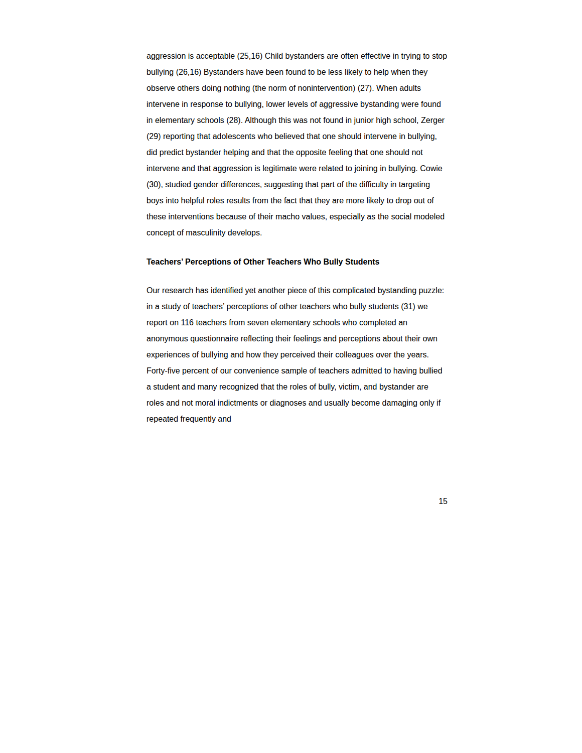aggression is acceptable (25,16) Child bystanders are often effective in trying to stop bullying (26,16) Bystanders have been found to be less likely to help when they observe others doing nothing (the norm of nonintervention) (27). When adults intervene in response to bullying, lower levels of aggressive bystanding were found in elementary schools (28). Although this was not found in junior high school, Zerger (29) reporting that adolescents who believed that one should intervene in bullying, did predict bystander helping and that the opposite feeling that one should not intervene and that aggression is legitimate were related to joining in bullying. Cowie (30), studied gender differences, suggesting that part of the difficulty in targeting boys into helpful roles results from the fact that they are more likely to drop out of these interventions because of their macho values, especially as the social modeled concept of masculinity develops.
Teachers’ Perceptions of Other Teachers Who Bully Students
Our research has identified yet another piece of this complicated bystanding puzzle: in a study of teachers’ perceptions of other teachers who bully students (31) we report on 116 teachers from seven elementary schools who completed an anonymous questionnaire reflecting their feelings and perceptions about their own experiences of bullying and how they perceived their colleagues over the years. Forty-five percent of our convenience sample of teachers admitted to having bullied a student and many recognized that the roles of bully, victim, and bystander are roles and not moral indictments or diagnoses and usually become damaging only if repeated frequently and
15